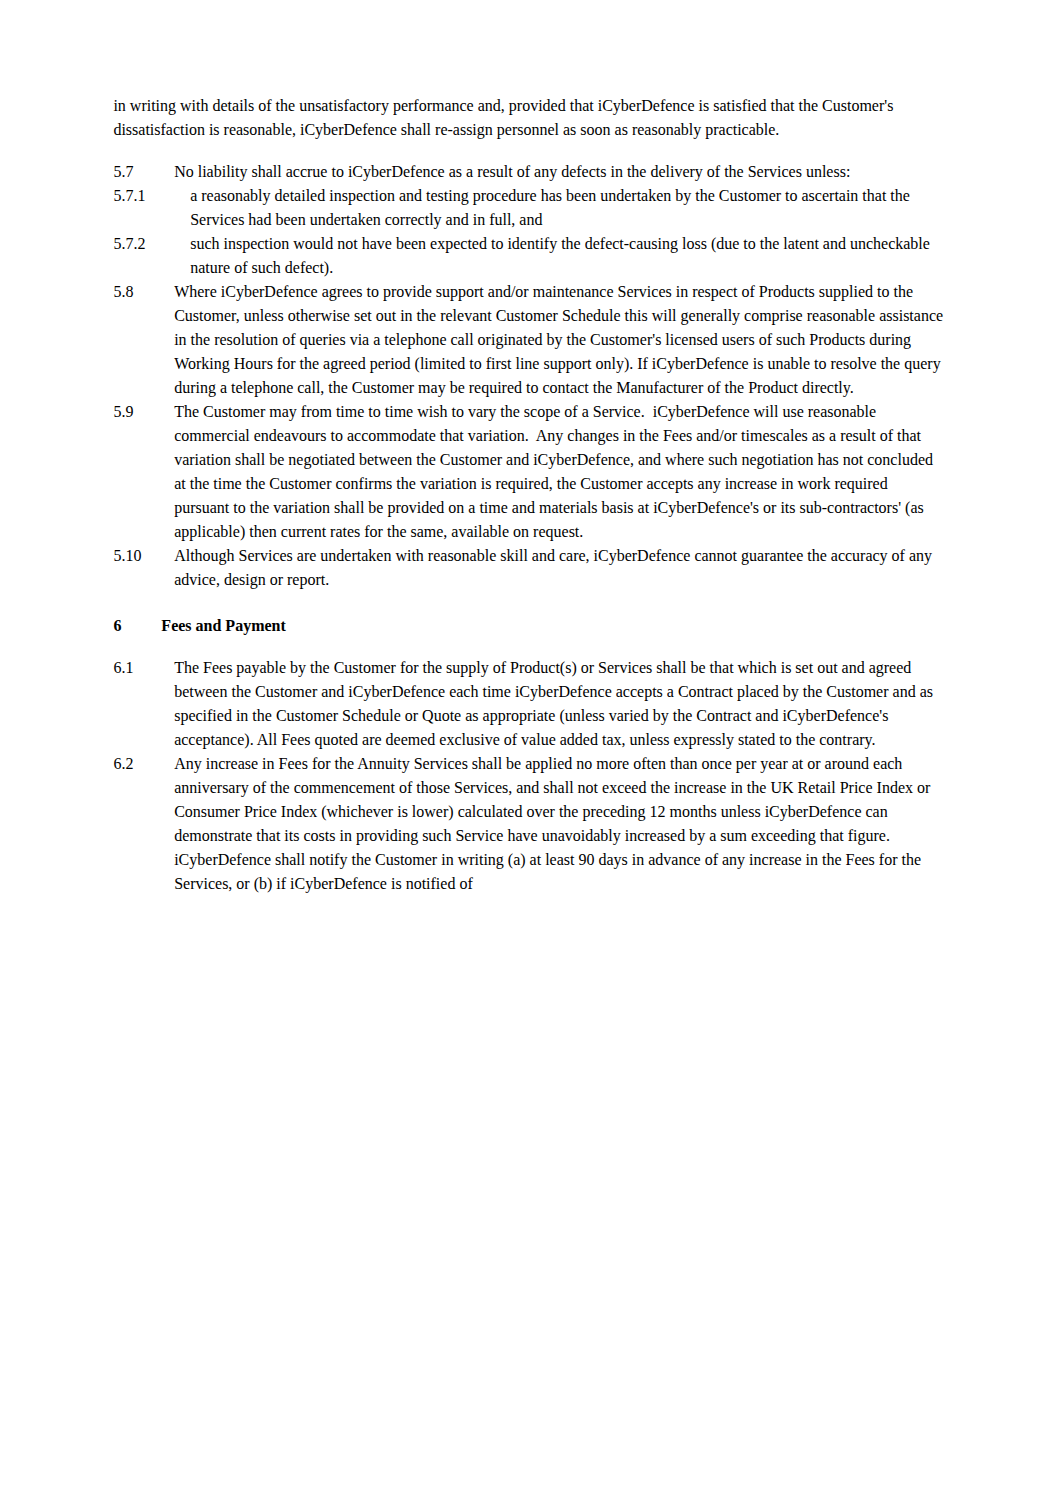in writing with details of the unsatisfactory performance and, provided that iCyberDefence is satisfied that the Customer's dissatisfaction is reasonable, iCyberDefence shall re-assign personnel as soon as reasonably practicable.
5.7 No liability shall accrue to iCyberDefence as a result of any defects in the delivery of the Services unless:
5.7.1 a reasonably detailed inspection and testing procedure has been undertaken by the Customer to ascertain that the Services had been undertaken correctly and in full, and
5.7.2 such inspection would not have been expected to identify the defect-causing loss (due to the latent and uncheckable nature of such defect).
5.8 Where iCyberDefence agrees to provide support and/or maintenance Services in respect of Products supplied to the Customer, unless otherwise set out in the relevant Customer Schedule this will generally comprise reasonable assistance in the resolution of queries via a telephone call originated by the Customer's licensed users of such Products during Working Hours for the agreed period (limited to first line support only). If iCyberDefence is unable to resolve the query during a telephone call, the Customer may be required to contact the Manufacturer of the Product directly.
5.9 The Customer may from time to time wish to vary the scope of a Service. iCyberDefence will use reasonable commercial endeavours to accommodate that variation. Any changes in the Fees and/or timescales as a result of that variation shall be negotiated between the Customer and iCyberDefence, and where such negotiation has not concluded at the time the Customer confirms the variation is required, the Customer accepts any increase in work required pursuant to the variation shall be provided on a time and materials basis at iCyberDefence's or its sub-contractors' (as applicable) then current rates for the same, available on request.
5.10 Although Services are undertaken with reasonable skill and care, iCyberDefence cannot guarantee the accuracy of any advice, design or report.
6 Fees and Payment
6.1 The Fees payable by the Customer for the supply of Product(s) or Services shall be that which is set out and agreed between the Customer and iCyberDefence each time iCyberDefence accepts a Contract placed by the Customer and as specified in the Customer Schedule or Quote as appropriate (unless varied by the Contract and iCyberDefence's acceptance). All Fees quoted are deemed exclusive of value added tax, unless expressly stated to the contrary.
6.2 Any increase in Fees for the Annuity Services shall be applied no more often than once per year at or around each anniversary of the commencement of those Services, and shall not exceed the increase in the UK Retail Price Index or Consumer Price Index (whichever is lower) calculated over the preceding 12 months unless iCyberDefence can demonstrate that its costs in providing such Service have unavoidably increased by a sum exceeding that figure. iCyberDefence shall notify the Customer in writing (a) at least 90 days in advance of any increase in the Fees for the Services, or (b) if iCyberDefence is notified of